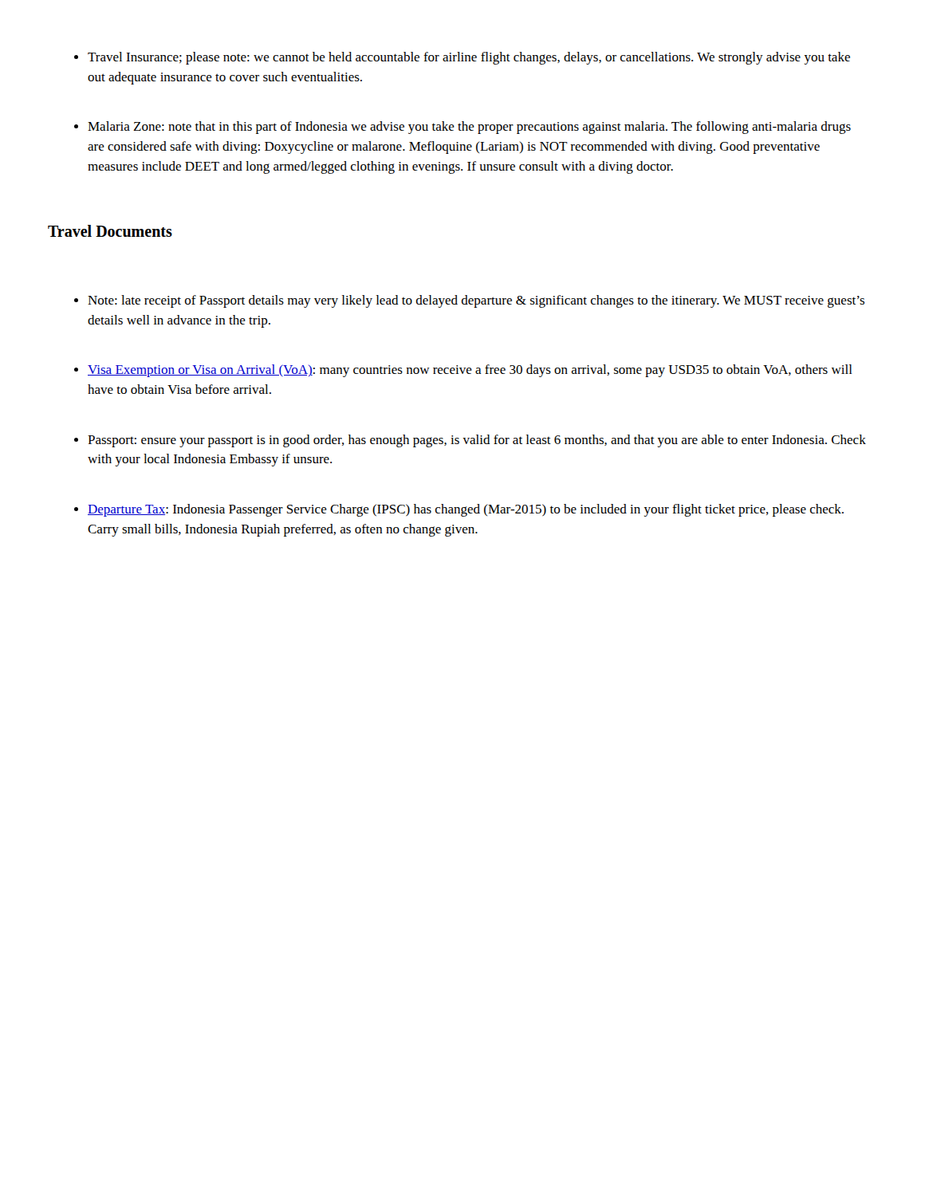Travel Insurance; please note: we cannot be held accountable for airline flight changes, delays, or cancellations. We strongly advise you take out adequate insurance to cover such eventualities.
Malaria Zone: note that in this part of Indonesia we advise you take the proper precautions against malaria. The following anti-malaria drugs are considered safe with diving: Doxycycline or malarone. Mefloquine (Lariam) is NOT recommended with diving. Good preventative measures include DEET and long armed/legged clothing in evenings. If unsure consult with a diving doctor.
Travel Documents
Note: late receipt of Passport details may very likely lead to delayed departure & significant changes to the itinerary. We MUST receive guest’s details well in advance in the trip.
Visa Exemption or Visa on Arrival (VoA): many countries now receive a free 30 days on arrival, some pay USD35 to obtain VoA, others will have to obtain Visa before arrival.
Passport: ensure your passport is in good order, has enough pages, is valid for at least 6 months, and that you are able to enter Indonesia. Check with your local Indonesia Embassy if unsure.
Departure Tax: Indonesia Passenger Service Charge (IPSC) has changed (Mar-2015) to be included in your flight ticket price, please check. Carry small bills, Indonesia Rupiah preferred, as often no change given.